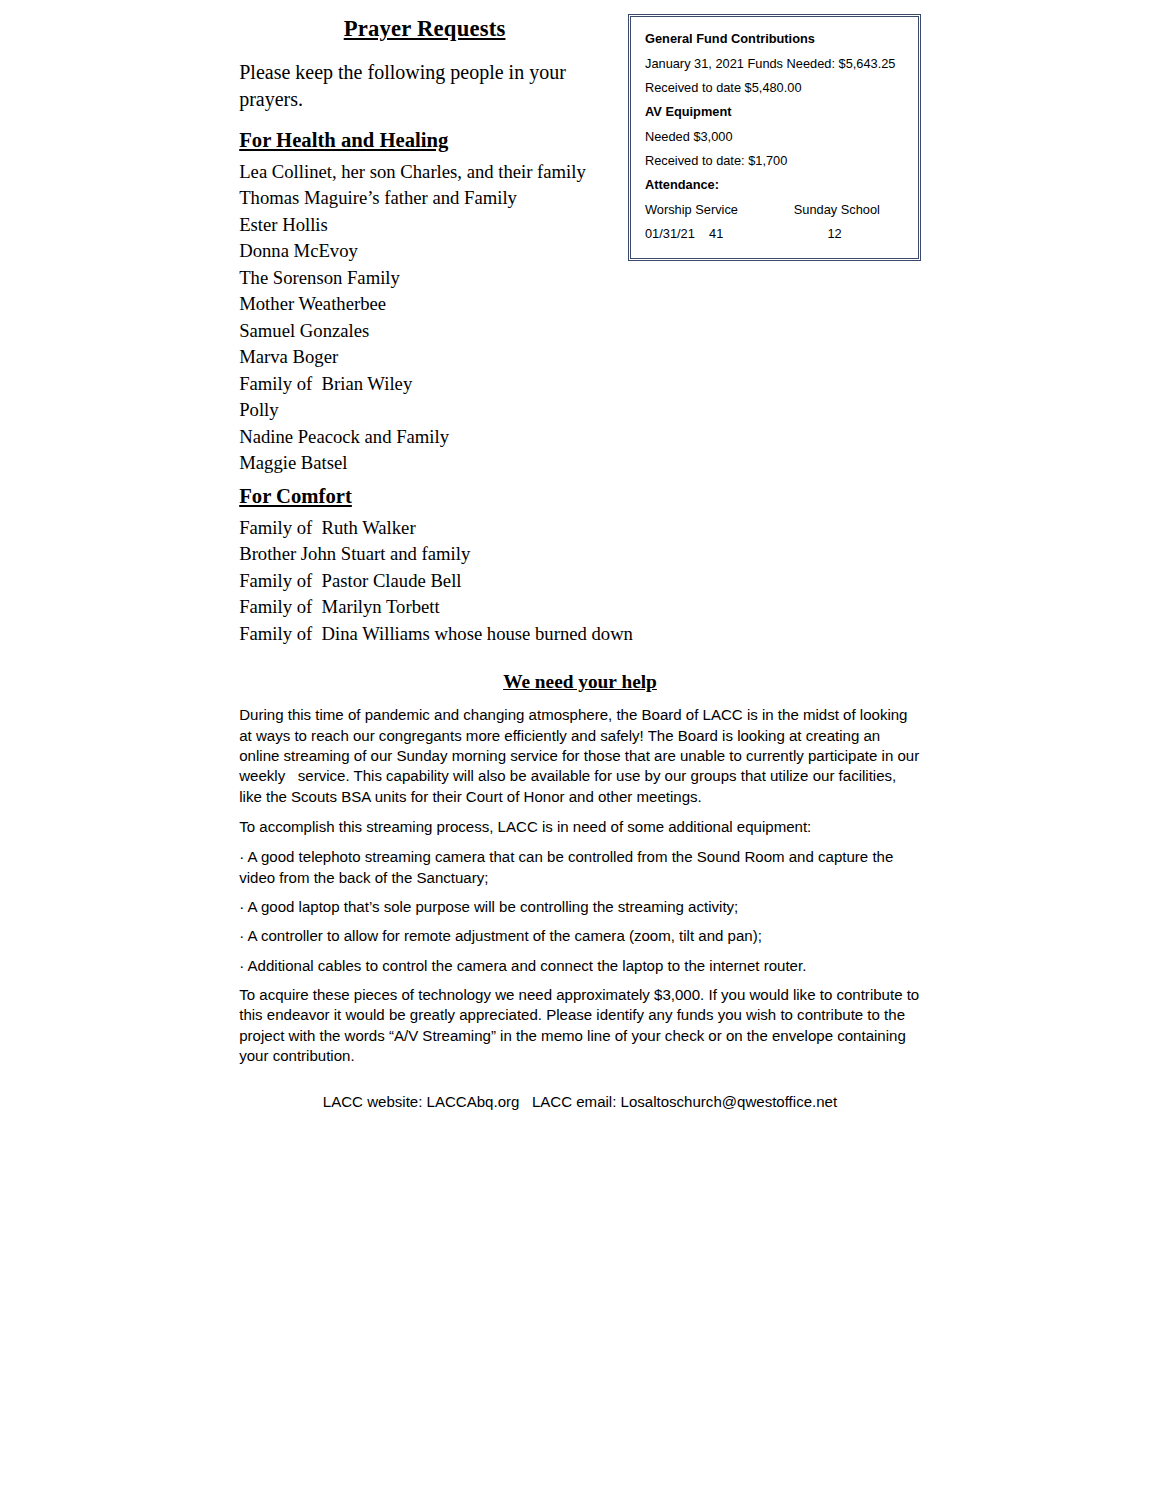General Fund Contributions
January 31, 2021 Funds Needed: $5,643.25
Received to date $5,480.00
AV Equipment
Needed $3,000
Received to date: $1,700
Attendance:
Worship Service Sunday School
01/31/21 4112
Prayer Requests
Please keep the following people in your prayers.
For Health and Healing
Lea Collinet, her son Charles, and their family
Thomas Maguire’s father and Family
Ester Hollis
Donna McEvoy
The Sorenson Family
Mother Weatherbee
Samuel Gonzales
Marva Boger
Family of Brian Wiley
Polly
Nadine Peacock and Family
Maggie Batsel
For Comfort
Family of Ruth Walker
Brother John Stuart and family
Family of Pastor Claude Bell
Family of Marilyn Torbett
Family of Dina Williams whose house burned down
We need your help
During this time of pandemic and changing atmosphere, the Board of LACC is in the midst of looking at ways to reach our congregants more efficiently and safely! The Board is looking at creating an online streaming of our Sunday morning service for those that are unable to currently participate in our weekly service. This capability will also be available for use by our groups that utilize our facilities, like the Scouts BSA units for their Court of Honor and other meetings.
To accomplish this streaming process, LACC is in need of some additional equipment:
· A good telephoto streaming camera that can be controlled from the Sound Room and capture the video from the back of the Sanctuary;
· A good laptop that’s sole purpose will be controlling the streaming activity;
· A controller to allow for remote adjustment of the camera (zoom, tilt and pan);
· Additional cables to control the camera and connect the laptop to the internet router.
To acquire these pieces of technology we need approximately $3,000. If you would like to contribute to this endeavor it would be greatly appreciated. Please identify any funds you wish to contribute to the project with the words “A/V Streaming” in the memo line of your check or on the envelope containing your contribution.
LACC website: LACCAbq.org LACC email: Losaltoschurch@qwestoffice.net